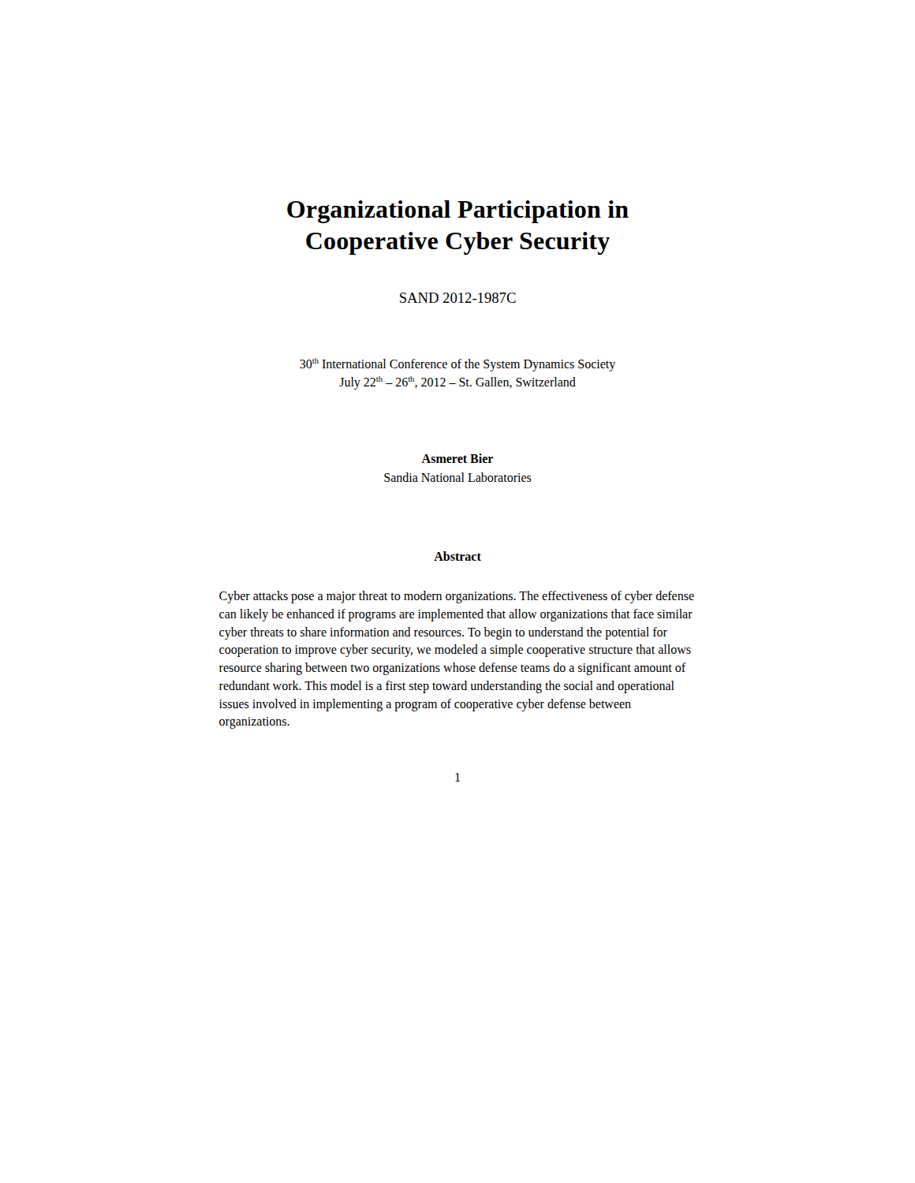Organizational Participation in
Cooperative Cyber Security
SAND 2012-1987C
30th International Conference of the System Dynamics Society
July 22th – 26th, 2012 – St. Gallen, Switzerland
Asmeret Bier
Sandia National Laboratories
Abstract
Cyber attacks pose a major threat to modern organizations. The effectiveness of cyber defense can likely be enhanced if programs are implemented that allow organizations that face similar cyber threats to share information and resources. To begin to understand the potential for cooperation to improve cyber security, we modeled a simple cooperative structure that allows resource sharing between two organizations whose defense teams do a significant amount of redundant work. This model is a first step toward understanding the social and operational issues involved in implementing a program of cooperative cyber defense between organizations.
1